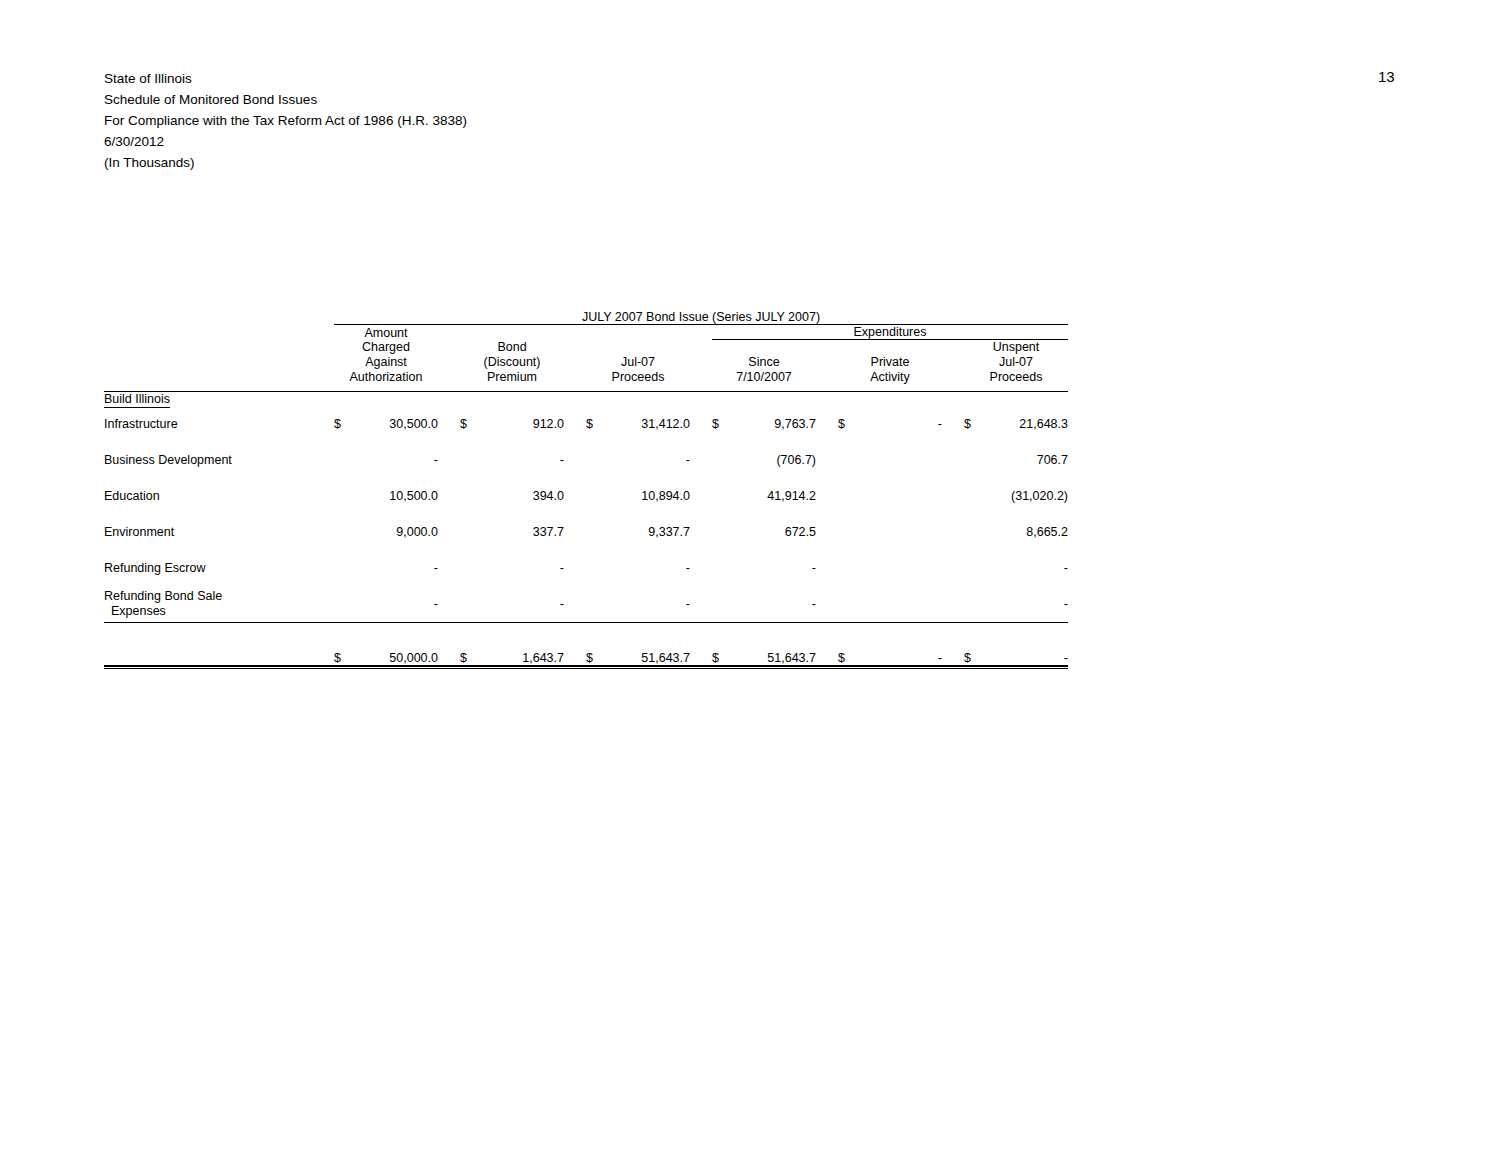13
State of Illinois
Schedule of Monitored Bond Issues
For Compliance with the Tax Reform Act of 1986 (H.R. 3838)
6/30/2012
(In Thousands)
| | JULY 2007 Bond Issue (Series JULY 2007) |
| | Amount | | | | | | Expenditures |
| | Charged Against Authorization | | Bond (Discount) Premium | | Jul-07 Proceeds | | Since 7/10/2007 | | Private Activity | | Unspent Jul-07 Proceeds |
| Build Illinois | |
| Infrastructure | $ | 30,500.0 | | $ | 912.0 | | $ | 31,412.0 | | $ | 9,763.7 | | $ | - | | $ | 21,648.3 |
| Business Development | | - | | | - | | | - | | | (706.7) | | | | | | 706.7 |
| Education | | 10,500.0 | | | 394.0 | | | 10,894.0 | | | 41,914.2 | | | | | | (31,020.2) |
| Environment | | 9,000.0 | | | 337.7 | | | 9,337.7 | | | 672.5 | | | | | | 8,665.2 |
| Refunding Escrow | | - | | | - | | | - | | | - | | | | | | - |
| Refunding Bond Sale Expenses | | - | | | - | | | - | | | - | | | | | | - |
| | $ | 50,000.0 | | $ | 1,643.7 | | $ | 51,643.7 | | $ | 51,643.7 | | $ | - | | $ | - |